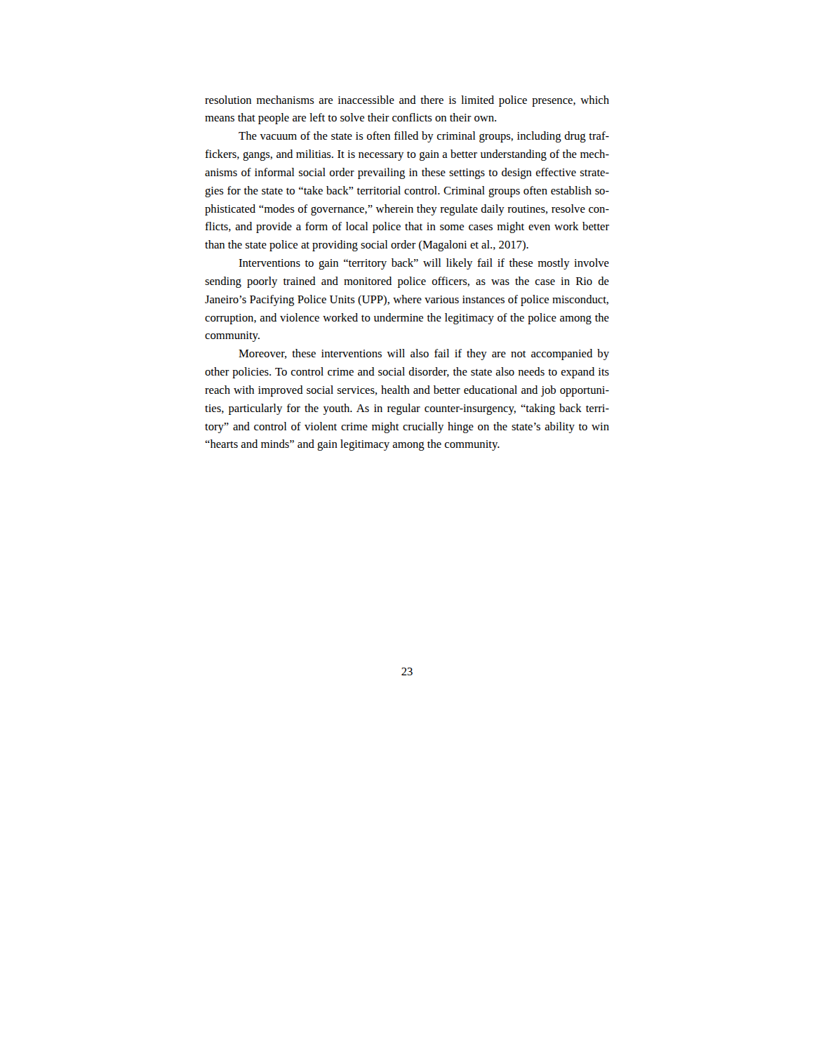resolution mechanisms are inaccessible and there is limited police presence, which means that people are left to solve their conflicts on their own.
The vacuum of the state is often filled by criminal groups, including drug traffickers, gangs, and militias. It is necessary to gain a better understanding of the mechanisms of informal social order prevailing in these settings to design effective strategies for the state to “take back” territorial control. Criminal groups often establish sophisticated “modes of governance,” wherein they regulate daily routines, resolve conflicts, and provide a form of local police that in some cases might even work better than the state police at providing social order (Magaloni et al., 2017).
Interventions to gain “territory back” will likely fail if these mostly involve sending poorly trained and monitored police officers, as was the case in Rio de Janeiro’s Pacifying Police Units (UPP), where various instances of police misconduct, corruption, and violence worked to undermine the legitimacy of the police among the community.
Moreover, these interventions will also fail if they are not accompanied by other policies. To control crime and social disorder, the state also needs to expand its reach with improved social services, health and better educational and job opportunities, particularly for the youth. As in regular counter-insurgency, “taking back territory” and control of violent crime might crucially hinge on the state’s ability to win “hearts and minds” and gain legitimacy among the community.
23